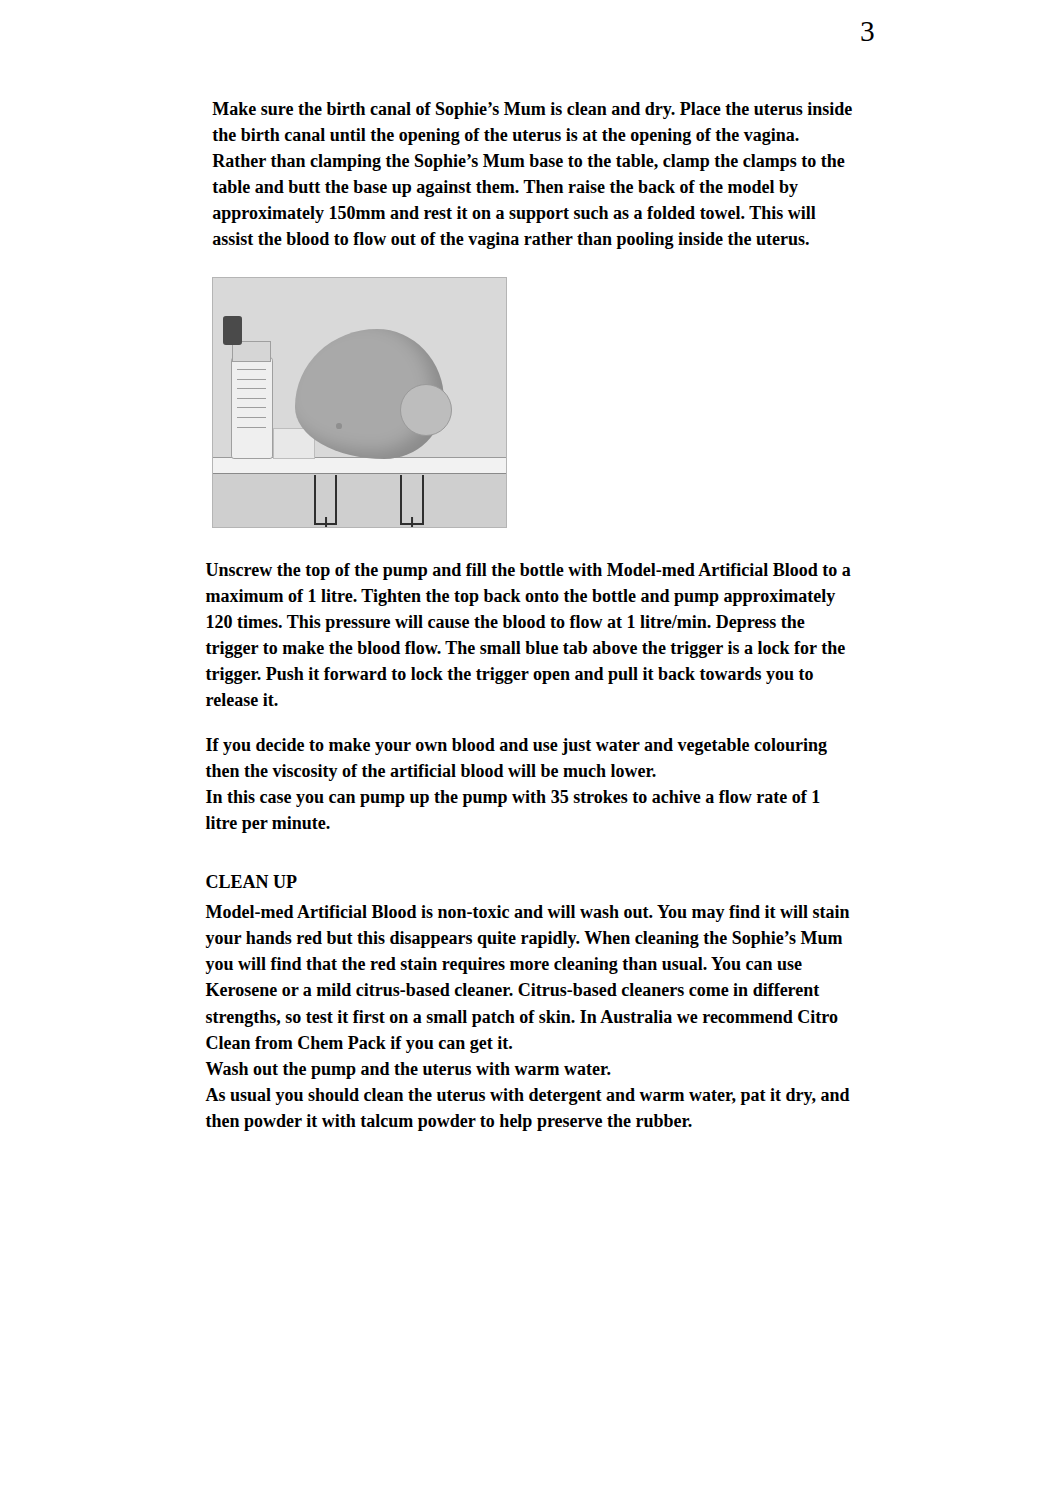3
Make sure the birth canal of Sophie’s Mum is clean and dry. Place the uterus inside the birth canal until the opening of the uterus is at the opening of the vagina. Rather than clamping the Sophie’s Mum base to the table, clamp the clamps to the table and butt the base up against them. Then raise the back of the model by approximately 150mm and rest it on a support such as a folded towel. This will assist the blood to flow out of the vagina rather than pooling inside the uterus.
Unscrew the top of the pump and fill the bottle with Model-med Artificial Blood to a maximum of 1 litre. Tighten the top back onto the bottle and pump approximately 120 times. This pressure will cause the blood to flow at 1 litre/min. Depress the trigger to make the blood flow. The small blue tab above the trigger is a lock for the trigger. Push it forward to lock the trigger open and pull it back towards you to release it.
If you decide to make your own blood and use just water and vegetable colouring then the viscosity of the artificial blood will be much lower.
In this case you can pump up the pump with 35 strokes to achive a flow rate of 1 litre per minute.
CLEAN UP
Model-med Artificial Blood is non-toxic and will wash out. You may find it will stain your hands red but this disappears quite rapidly. When cleaning the Sophie’s Mum you will find that the red stain requires more cleaning than usual. You can use Kerosene or a mild citrus-based cleaner. Citrus-based cleaners come in different strengths, so test it first on a small patch of skin. In Australia we recommend Citro Clean from Chem Pack if you can get it.
Wash out the pump and the uterus with warm water.
As usual you should clean the uterus with detergent and warm water, pat it dry, and then powder it with talcum powder to help preserve the rubber.